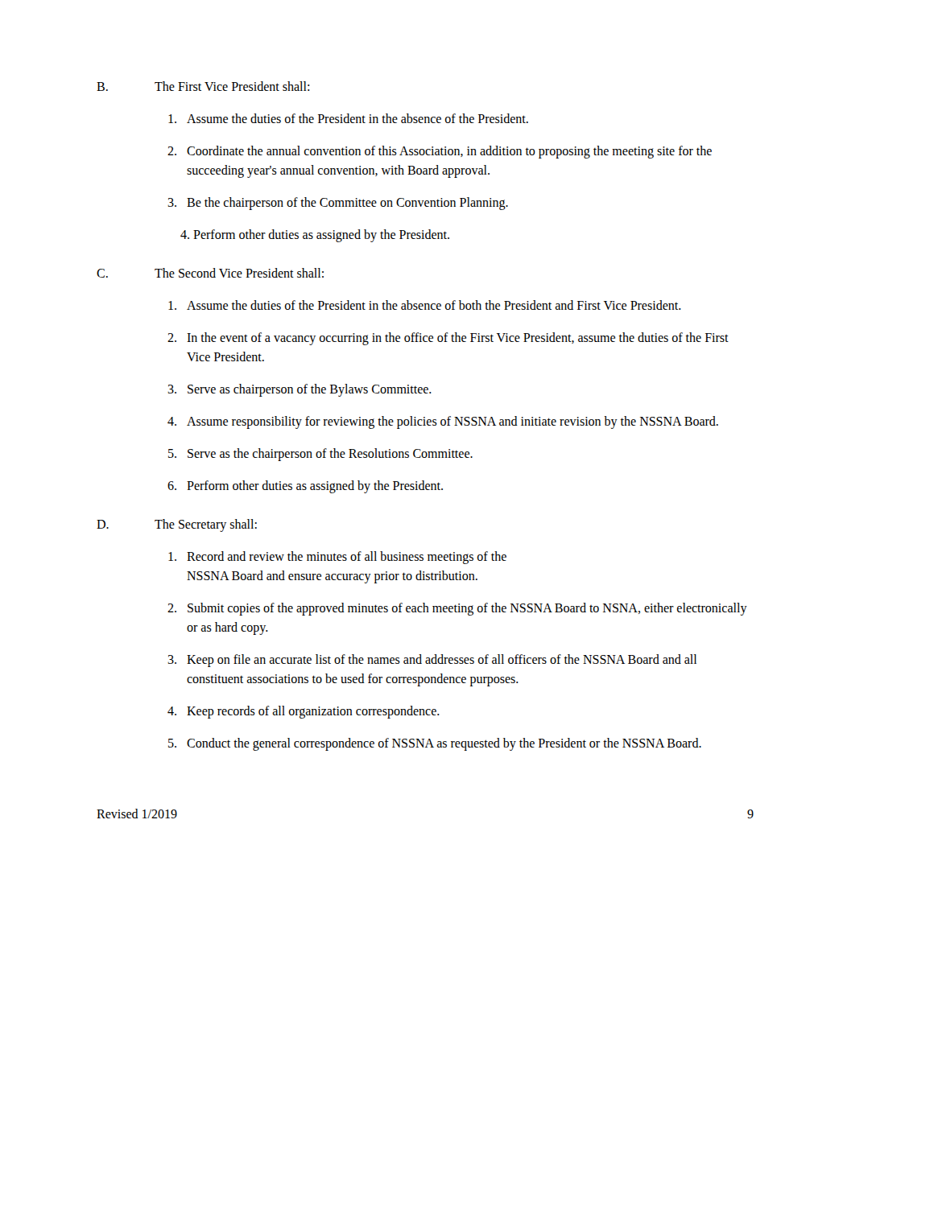B. The First Vice President shall:
Assume the duties of the President in the absence of the President.
Coordinate the annual convention of this Association, in addition to proposing the meeting site for the succeeding year's annual convention, with Board approval.
Be the chairperson of the Committee on Convention Planning.
4. Perform other duties as assigned by the President.
C. The Second Vice President shall:
Assume the duties of the President in the absence of both the President and First Vice President.
In the event of a vacancy occurring in the office of the First Vice President, assume the duties of the First Vice President.
Serve as chairperson of the Bylaws Committee.
Assume responsibility for reviewing the policies of NSSNA and initiate revision by the NSSNA Board.
Serve as the chairperson of the Resolutions Committee.
Perform other duties as assigned by the President.
D. The Secretary shall:
Record and review the minutes of all business meetings of the
NSSNA Board and ensure accuracy prior to distribution.
Submit copies of the approved minutes of each meeting of the NSSNA Board to NSNA, either electronically or as hard copy.
Keep on file an accurate list of the names and addresses of all officers of the NSSNA Board and all constituent associations to be used for correspondence purposes.
Keep records of all organization correspondence.
Conduct the general correspondence of NSSNA as requested by the President or the NSSNA Board.
Revised 1/2019 9